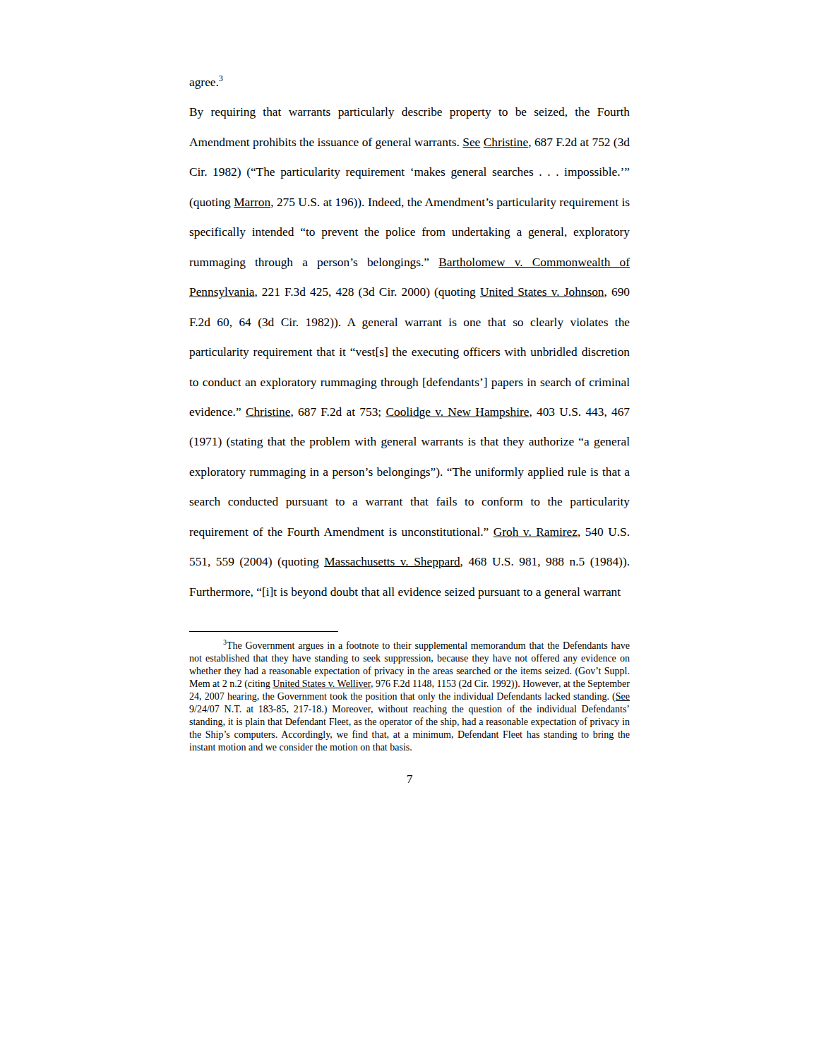agree.3
By requiring that warrants particularly describe property to be seized, the Fourth Amendment prohibits the issuance of general warrants. See Christine, 687 F.2d at 752 (3d Cir. 1982) (“The particularity requirement ‘makes general searches . . . impossible.’” (quoting Marron, 275 U.S. at 196)). Indeed, the Amendment’s particularity requirement is specifically intended “to prevent the police from undertaking a general, exploratory rummaging through a person’s belongings.” Bartholomew v. Commonwealth of Pennsylvania, 221 F.3d 425, 428 (3d Cir. 2000) (quoting United States v. Johnson, 690 F.2d 60, 64 (3d Cir. 1982)). A general warrant is one that so clearly violates the particularity requirement that it “vest[s] the executing officers with unbridled discretion to conduct an exploratory rummaging through [defendants’] papers in search of criminal evidence.” Christine, 687 F.2d at 753; Coolidge v. New Hampshire, 403 U.S. 443, 467 (1971) (stating that the problem with general warrants is that they authorize “a general exploratory rummaging in a person’s belongings”). “The uniformly applied rule is that a search conducted pursuant to a warrant that fails to conform to the particularity requirement of the Fourth Amendment is unconstitutional.” Groh v. Ramirez, 540 U.S. 551, 559 (2004) (quoting Massachusetts v. Sheppard, 468 U.S. 981, 988 n.5 (1984)). Furthermore, “[i]t is beyond doubt that all evidence seized pursuant to a general warrant
3The Government argues in a footnote to their supplemental memorandum that the Defendants have not established that they have standing to seek suppression, because they have not offered any evidence on whether they had a reasonable expectation of privacy in the areas searched or the items seized. (Gov’t Suppl. Mem at 2 n.2 (citing United States v. Welliver, 976 F.2d 1148, 1153 (2d Cir. 1992)). However, at the September 24, 2007 hearing, the Government took the position that only the individual Defendants lacked standing. (See 9/24/07 N.T. at 183-85, 217-18.) Moreover, without reaching the question of the individual Defendants’ standing, it is plain that Defendant Fleet, as the operator of the ship, had a reasonable expectation of privacy in the Ship’s computers. Accordingly, we find that, at a minimum, Defendant Fleet has standing to bring the instant motion and we consider the motion on that basis.
7